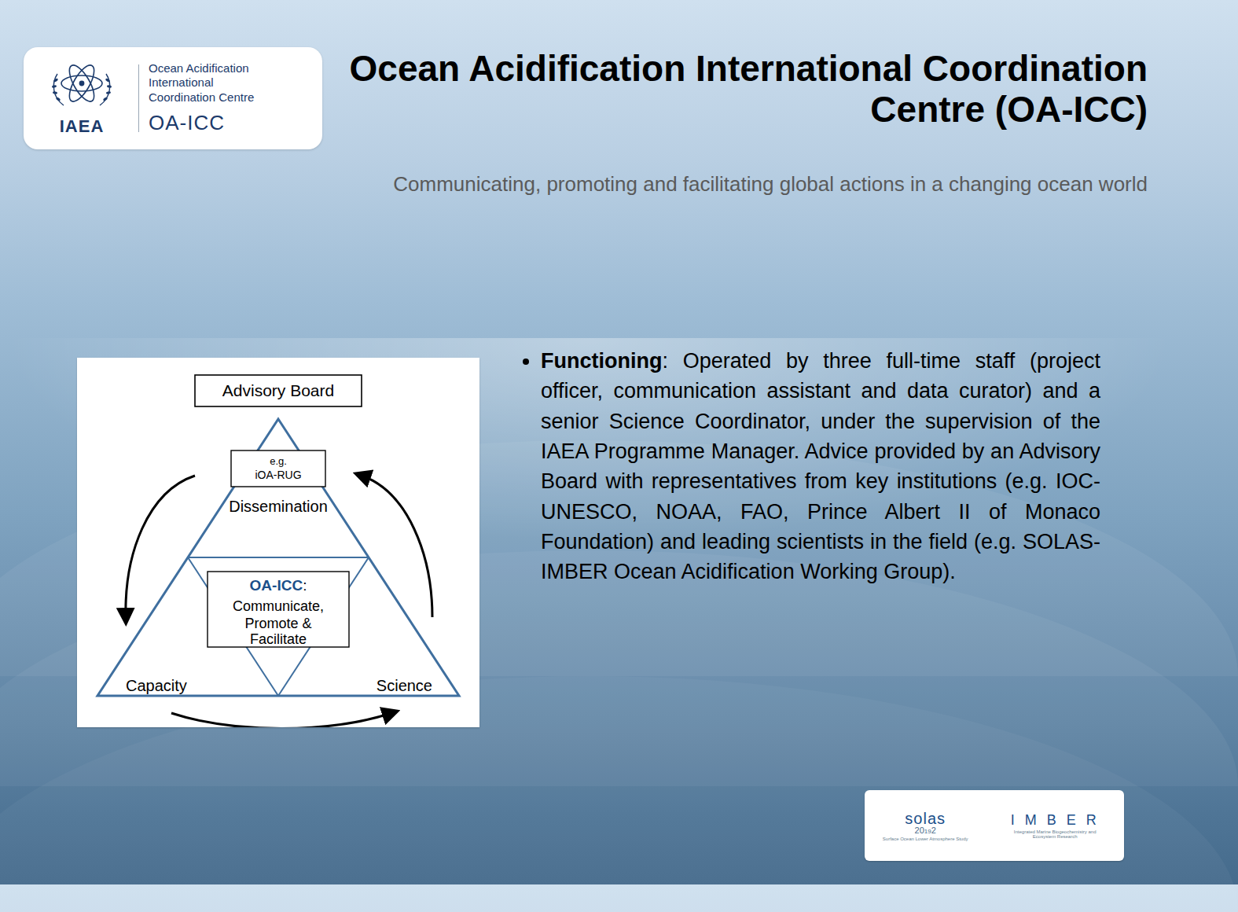IAEA
Ocean Acidification
International
Coordination Centre
OA-ICC
Ocean Acidification International Coordination Centre (OA-ICC)
Communicating, promoting and facilitating global actions in a changing ocean world
Advisory Board e.g. iOA-RUG Dissemination OA-ICC: Communicate, Promote & Facilitate Capacity Science
Functioning: Operated by three full-time staff (project officer, communication assistant and data curator) and a senior Science Coordinator, under the supervision of the IAEA Programme Manager. Advice provided by an Advisory Board with representatives from key institutions (e.g. IOC-UNESCO, NOAA, FAO, Prince Albert II of Monaco Foundation) and leading scientists in the field (e.g. SOLAS-IMBER Ocean Acidification Working Group).
solas
20192
Surface Ocean Lower Atmosphere Study
I M B E R
Integrated Marine Biogeochemistry and Ecosystem Research